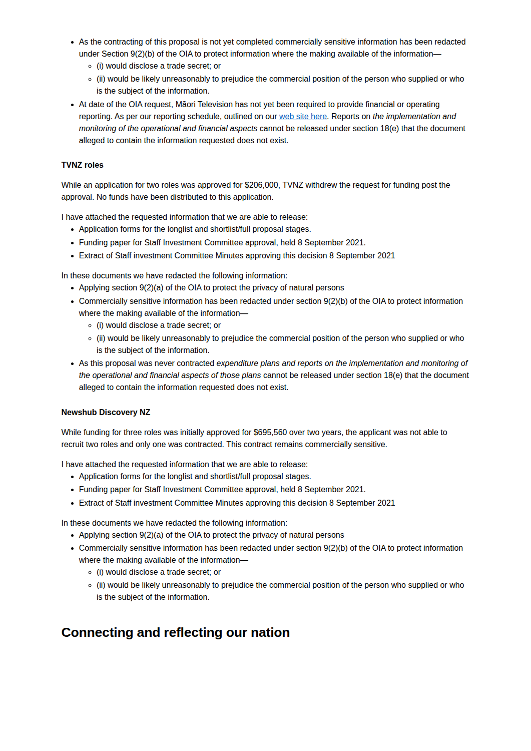As the contracting of this proposal is not yet completed commercially sensitive information has been redacted under Section 9(2)(b) of the OIA to protect information where the making available of the information—
(i) would disclose a trade secret; or
(ii) would be likely unreasonably to prejudice the commercial position of the person who supplied or who is the subject of the information.
At date of the OIA request, Māori Television has not yet been required to provide financial or operating reporting. As per our reporting schedule, outlined on our web site here. Reports on the implementation and monitoring of the operational and financial aspects cannot be released under section 18(e) that the document alleged to contain the information requested does not exist.
TVNZ roles
While an application for two roles was approved for $206,000, TVNZ withdrew the request for funding post the approval. No funds have been distributed to this application.
I have attached the requested information that we are able to release:
Application forms for the longlist and shortlist/full proposal stages.
Funding paper for Staff Investment Committee approval, held 8 September 2021.
Extract of Staff investment Committee Minutes approving this decision 8 September 2021
In these documents we have redacted the following information:
Applying section 9(2)(a) of the OIA to protect the privacy of natural persons
Commercially sensitive information has been redacted under section 9(2)(b) of the OIA to protect information where the making available of the information—
(i) would disclose a trade secret; or
(ii) would be likely unreasonably to prejudice the commercial position of the person who supplied or who is the subject of the information.
As this proposal was never contracted expenditure plans and reports on the implementation and monitoring of the operational and financial aspects of those plans cannot be released under section 18(e) that the document alleged to contain the information requested does not exist.
Newshub Discovery NZ
While funding for three roles was initially approved for $695,560 over two years, the applicant was not able to recruit two roles and only one was contracted. This contract remains commercially sensitive.
I have attached the requested information that we are able to release:
Application forms for the longlist and shortlist/full proposal stages.
Funding paper for Staff Investment Committee approval, held 8 September 2021.
Extract of Staff investment Committee Minutes approving this decision 8 September 2021
In these documents we have redacted the following information:
Applying section 9(2)(a) of the OIA to protect the privacy of natural persons
Commercially sensitive information has been redacted under section 9(2)(b) of the OIA to protect information where the making available of the information—
(i) would disclose a trade secret; or
(ii) would be likely unreasonably to prejudice the commercial position of the person who supplied or who is the subject of the information.
Connecting and reflecting our nation